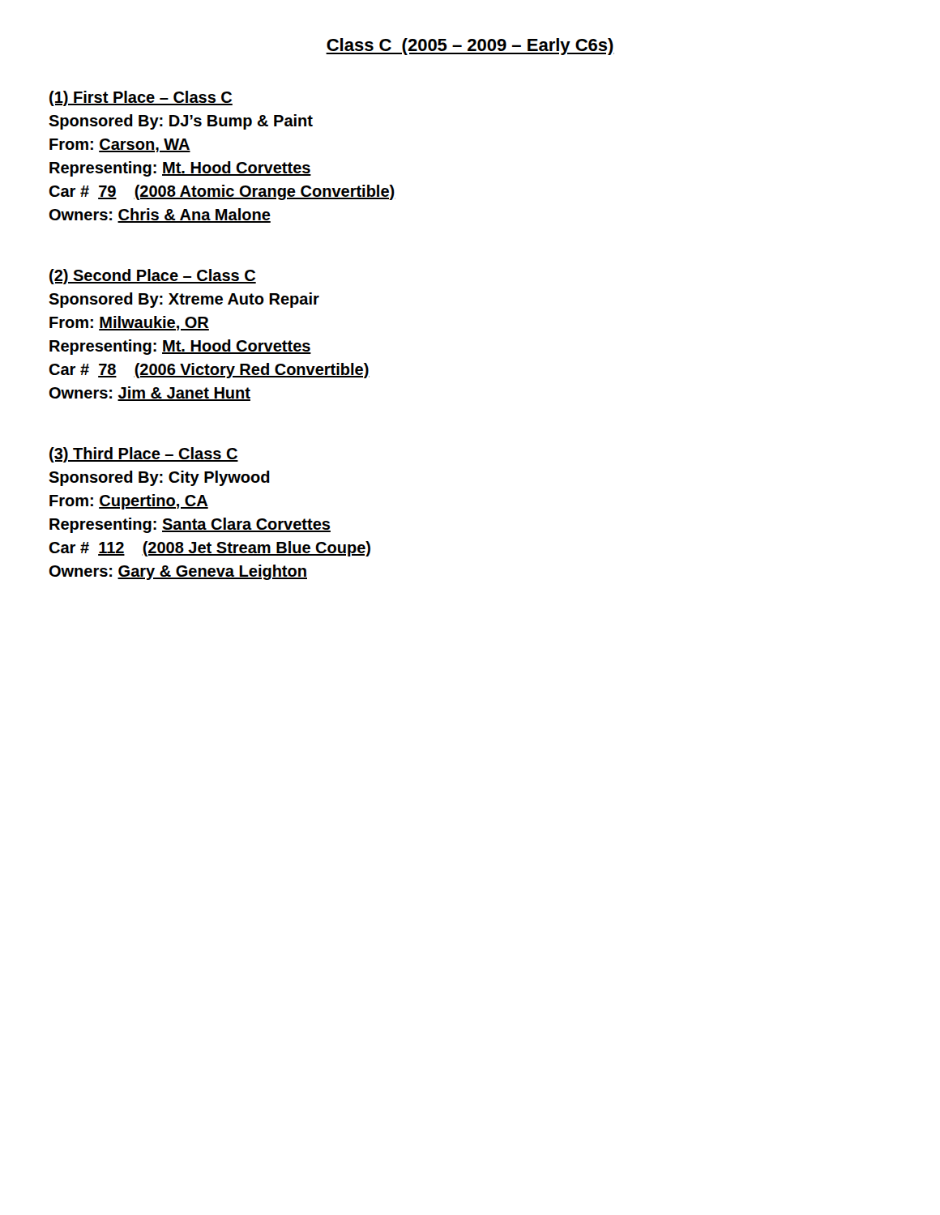Class C (2005 – 2009 – Early C6s)
(1) First Place – Class C
Sponsored By: DJ’s Bump & Paint
From: Carson, WA
Representing: Mt. Hood Corvettes
Car # 79 (2008 Atomic Orange Convertible)
Owners: Chris & Ana Malone
(2) Second Place – Class C
Sponsored By: Xtreme Auto Repair
From: Milwaukie, OR
Representing: Mt. Hood Corvettes
Car # 78 (2006 Victory Red Convertible)
Owners: Jim & Janet Hunt
(3) Third Place – Class C
Sponsored By: City Plywood
From: Cupertino, CA
Representing: Santa Clara Corvettes
Car # 112 (2008 Jet Stream Blue Coupe)
Owners: Gary & Geneva Leighton